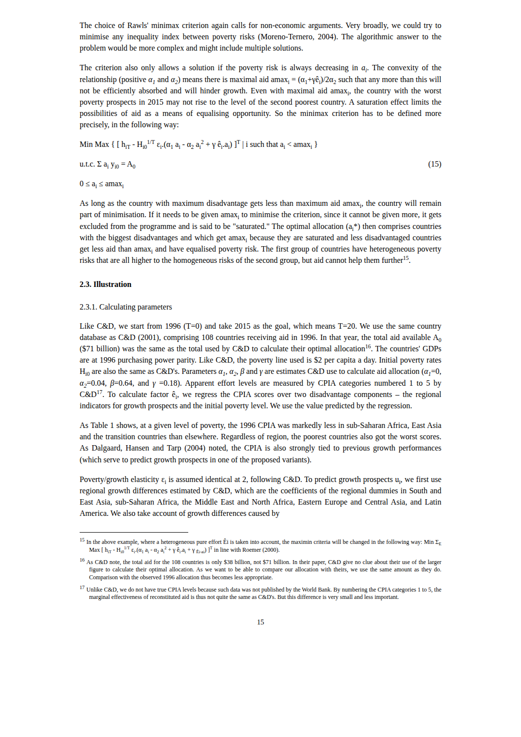The choice of Rawls' minimax criterion again calls for non-economic arguments. Very broadly, we could try to minimise any inequality index between poverty risks (Moreno-Ternero, 2004). The algorithmic answer to the problem would be more complex and might include multiple solutions.
The criterion also only allows a solution if the poverty risk is always decreasing in ai. The convexity of the relationship (positive α1 and α2) means there is maximal aid amaxi = (α1+γêi)/2α2 such that any more than this will not be efficiently absorbed and will hinder growth. Even with maximal aid amaxi, the country with the worst poverty prospects in 2015 may not rise to the level of the second poorest country. A saturation effect limits the possibilities of aid as a means of equalising opportunity. So the minimax criterion has to be defined more precisely, in the following way:
Min Max { [ hiT - Hi01/T εi.(α1 ai - α2 ai2 + γ êi.ai) ]T | i such that ai < amaxi }
u.t.c. Σ ai yi0 = A0 (15)
0 ≤ ai ≤ amaxi
As long as the country with maximum disadvantage gets less than maximum aid amaxi, the country will remain part of minimisation. If it needs to be given amaxi to minimise the criterion, since it cannot be given more, it gets excluded from the programme and is said to be "saturated." The optimal allocation (ai*) then comprises countries with the biggest disadvantages and which get amaxi because they are saturated and less disadvantaged countries get less aid than amaxi and have equalised poverty risk. The first group of countries have heterogeneous poverty risks that are all higher to the homogeneous risks of the second group, but aid cannot help them further15.
2.3. Illustration
2.3.1. Calculating parameters
Like C&D, we start from 1996 (T=0) and take 2015 as the goal, which means T=20. We use the same country database as C&D (2001), comprising 108 countries receiving aid in 1996. In that year, the total aid available A0 ($71 billion) was the same as the total used by C&D to calculate their optimal allocation16. The countries' GDPs are at 1996 purchasing power parity. Like C&D, the poverty line used is $2 per capita a day. Initial poverty rates Hi0 are also the same as C&D's. Parameters α1, α2, β and γ are estimates C&D use to calculate aid allocation (α1=0, α2=0.04, β=0.64, and γ =0.18). Apparent effort levels are measured by CPIA categories numbered 1 to 5 by C&D17. To calculate factor êi, we regress the CPIA scores over two disadvantage components – the regional indicators for growth prospects and the initial poverty level. We use the value predicted by the regression.
As Table 1 shows, at a given level of poverty, the 1996 CPIA was markedly less in sub-Saharan Africa, East Asia and the transition countries than elsewhere. Regardless of region, the poorest countries also got the worst scores. As Dalgaard, Hansen and Tarp (2004) noted, the CPIA is also strongly tied to previous growth performances (which serve to predict growth prospects in one of the proposed variants).
Poverty/growth elasticity εi is assumed identical at 2, following C&D. To predict growth prospects ui, we first use regional growth differences estimated by C&D, which are the coefficients of the regional dummies in South and East Asia, sub-Saharan Africa, the Middle East and North Africa, Eastern Europe and Central Asia, and Latin America. We also take account of growth differences caused by
15 In the above example, where a heterogeneous pure effort Êi is taken into account, the maximin criteria will be changed in the following way: Min ΣE Max [ hiT - Hi01/T εi.(α1 ai - α2 ai2 + γ êi.ai + γ Êi-ai) ]T in line with Roemer (2000).
16 As C&D note, the total aid for the 108 countries is only $38 billion, not $71 billion. In their paper, C&D give no clue about their use of the larger figure to calculate their optimal allocation. As we want to be able to compare our allocation with theirs, we use the same amount as they do. Comparison with the observed 1996 allocation thus becomes less appropriate.
17 Unlike C&D, we do not have true CPIA levels because such data was not published by the World Bank. By numbering the CPIA categories 1 to 5, the marginal effectiveness of reconstituted aid is thus not quite the same as C&D's. But this difference is very small and less important.
15